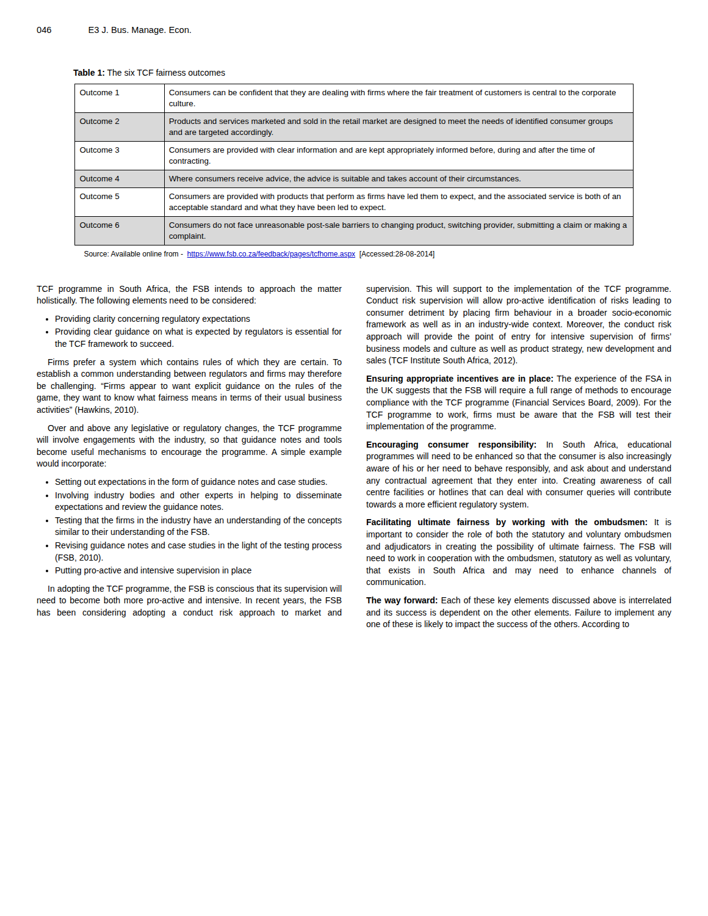046 E3 J. Bus. Manage. Econ.
Table 1: The six TCF fairness outcomes
| Outcome 1 | Consumers can be confident that they are dealing with firms where the fair treatment of customers is central to the corporate culture. |
| Outcome 2 | Products and services marketed and sold in the retail market are designed to meet the needs of identified consumer groups and are targeted accordingly. |
| Outcome 3 | Consumers are provided with clear information and are kept appropriately informed before, during and after the time of contracting. |
| Outcome 4 | Where consumers receive advice, the advice is suitable and takes account of their circumstances. |
| Outcome 5 | Consumers are provided with products that perform as firms have led them to expect, and the associated service is both of an acceptable standard and what they have been led to expect. |
| Outcome 6 | Consumers do not face unreasonable post-sale barriers to changing product, switching provider, submitting a claim or making a complaint. |
Source: Available online from - https://www.fsb.co.za/feedback/pages/tcfhome.aspx [Accessed:28-08-2014]
TCF programme in South Africa, the FSB intends to approach the matter holistically. The following elements need to be considered:
Providing clarity concerning regulatory expectations
Providing clear guidance on what is expected by regulators is essential for the TCF framework to succeed.
Firms prefer a system which contains rules of which they are certain. To establish a common understanding between regulators and firms may therefore be challenging. “Firms appear to want explicit guidance on the rules of the game, they want to know what fairness means in terms of their usual business activities” (Hawkins, 2010).
Over and above any legislative or regulatory changes, the TCF programme will involve engagements with the industry, so that guidance notes and tools become useful mechanisms to encourage the programme. A simple example would incorporate:
Setting out expectations in the form of guidance notes and case studies.
Involving industry bodies and other experts in helping to disseminate expectations and review the guidance notes.
Testing that the firms in the industry have an understanding of the concepts similar to their understanding of the FSB.
Revising guidance notes and case studies in the light of the testing process (FSB, 2010).
Putting pro-active and intensive supervision in place
In adopting the TCF programme, the FSB is conscious that its supervision will need to become both more pro-active and intensive. In recent years, the FSB has been considering adopting a conduct risk approach to market and supervision. This will support to the implementation of the TCF programme. Conduct risk supervision will allow pro-active identification of risks leading to consumer detriment by placing firm behaviour in a broader socio-economic framework as well as in an industry-wide context. Moreover, the conduct risk approach will provide the point of entry for intensive supervision of firms’ business models and culture as well as product strategy, new development and sales (TCF Institute South Africa, 2012).
Ensuring appropriate incentives are in place: The experience of the FSA in the UK suggests that the FSB will require a full range of methods to encourage compliance with the TCF programme (Financial Services Board, 2009). For the TCF programme to work, firms must be aware that the FSB will test their implementation of the programme.
Encouraging consumer responsibility: In South Africa, educational programmes will need to be enhanced so that the consumer is also increasingly aware of his or her need to behave responsibly, and ask about and understand any contractual agreement that they enter into. Creating awareness of call centre facilities or hotlines that can deal with consumer queries will contribute towards a more efficient regulatory system.
Facilitating ultimate fairness by working with the ombudsmen: It is important to consider the role of both the statutory and voluntary ombudsmen and adjudicators in creating the possibility of ultimate fairness. The FSB will need to work in cooperation with the ombudsmen, statutory as well as voluntary, that exists in South Africa and may need to enhance channels of communication.
The way forward: Each of these key elements discussed above is interrelated and its success is dependent on the other elements. Failure to implement any one of these is likely to impact the success of the others. According to